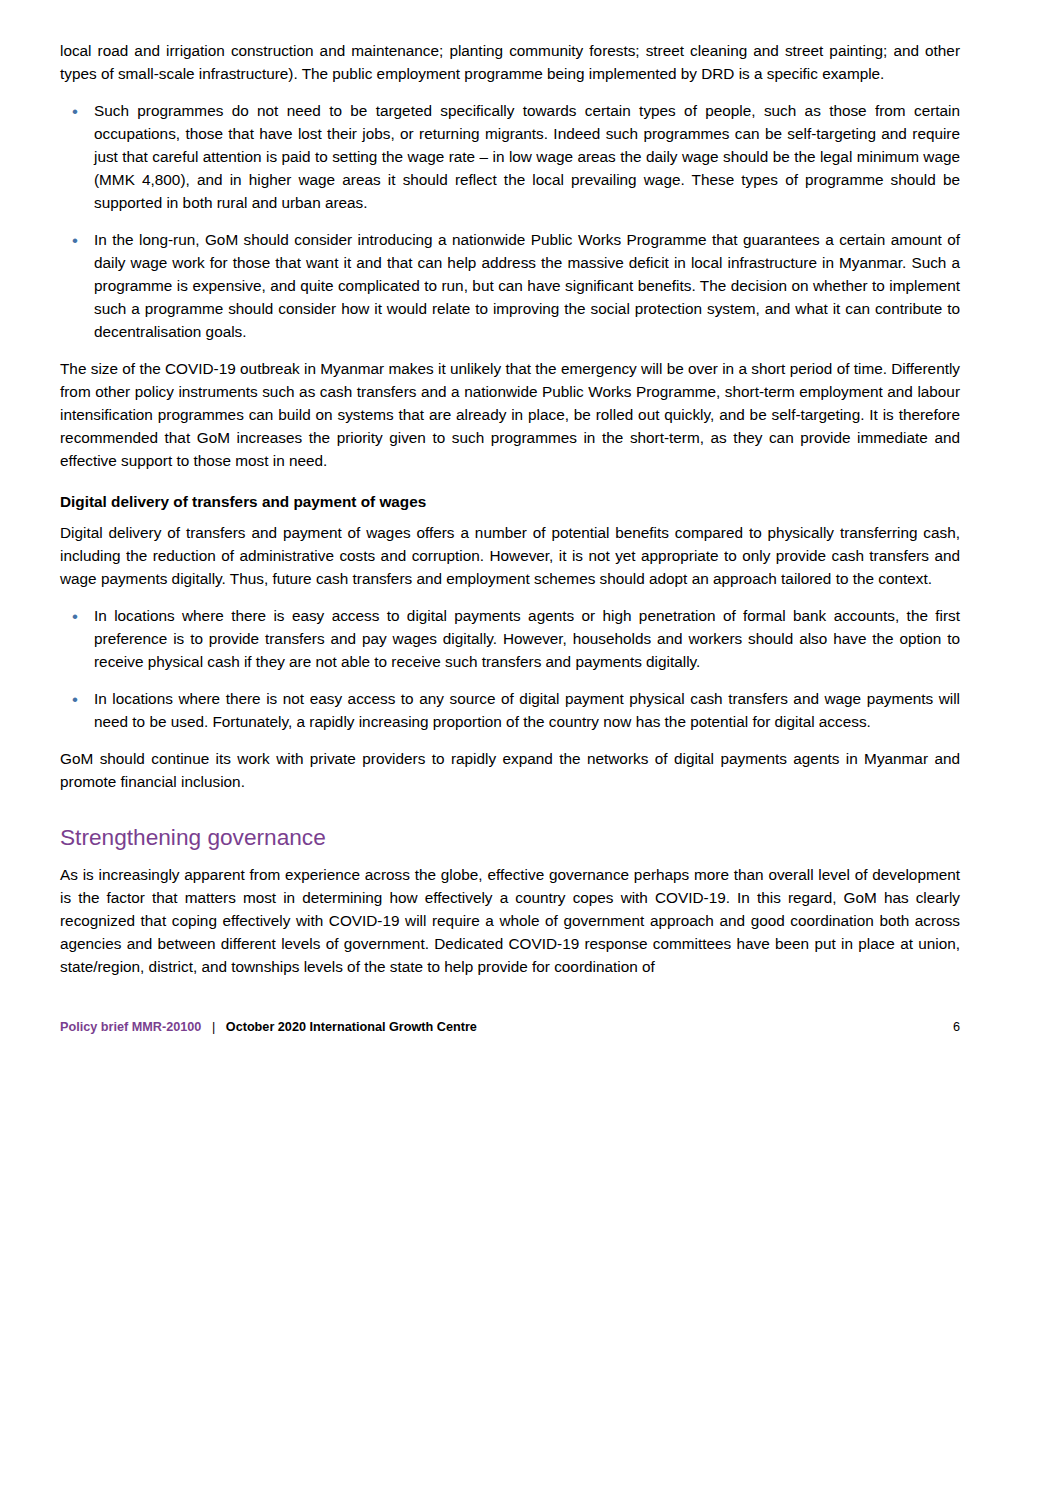local road and irrigation construction and maintenance; planting community forests; street cleaning and street painting; and other types of small-scale infrastructure). The public employment programme being implemented by DRD is a specific example.
Such programmes do not need to be targeted specifically towards certain types of people, such as those from certain occupations, those that have lost their jobs, or returning migrants. Indeed such programmes can be self-targeting and require just that careful attention is paid to setting the wage rate – in low wage areas the daily wage should be the legal minimum wage (MMK 4,800), and in higher wage areas it should reflect the local prevailing wage. These types of programme should be supported in both rural and urban areas.
In the long-run, GoM should consider introducing a nationwide Public Works Programme that guarantees a certain amount of daily wage work for those that want it and that can help address the massive deficit in local infrastructure in Myanmar. Such a programme is expensive, and quite complicated to run, but can have significant benefits. The decision on whether to implement such a programme should consider how it would relate to improving the social protection system, and what it can contribute to decentralisation goals.
The size of the COVID-19 outbreak in Myanmar makes it unlikely that the emergency will be over in a short period of time. Differently from other policy instruments such as cash transfers and a nationwide Public Works Programme, short-term employment and labour intensification programmes can build on systems that are already in place, be rolled out quickly, and be self-targeting. It is therefore recommended that GoM increases the priority given to such programmes in the short-term, as they can provide immediate and effective support to those most in need.
Digital delivery of transfers and payment of wages
Digital delivery of transfers and payment of wages offers a number of potential benefits compared to physically transferring cash, including the reduction of administrative costs and corruption. However, it is not yet appropriate to only provide cash transfers and wage payments digitally. Thus, future cash transfers and employment schemes should adopt an approach tailored to the context.
In locations where there is easy access to digital payments agents or high penetration of formal bank accounts, the first preference is to provide transfers and pay wages digitally. However, households and workers should also have the option to receive physical cash if they are not able to receive such transfers and payments digitally.
In locations where there is not easy access to any source of digital payment physical cash transfers and wage payments will need to be used. Fortunately, a rapidly increasing proportion of the country now has the potential for digital access.
GoM should continue its work with private providers to rapidly expand the networks of digital payments agents in Myanmar and promote financial inclusion.
Strengthening governance
As is increasingly apparent from experience across the globe, effective governance perhaps more than overall level of development is the factor that matters most in determining how effectively a country copes with COVID-19. In this regard, GoM has clearly recognized that coping effectively with COVID-19 will require a whole of government approach and good coordination both across agencies and between different levels of government. Dedicated COVID-19 response committees have been put in place at union, state/region, district, and townships levels of the state to help provide for coordination of
Policy brief MMR-20100 | October 2020 International Growth Centre
6